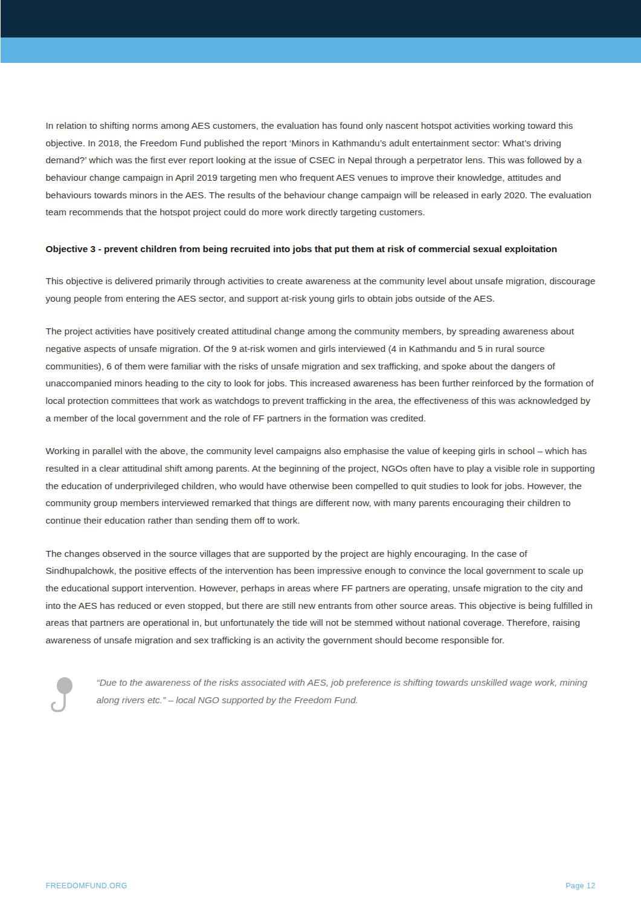In relation to shifting norms among AES customers, the evaluation has found only nascent hotspot activities working toward this objective. In 2018, the Freedom Fund published the report ‘Minors in Kathmandu’s adult entertainment sector: What’s driving demand?’ which was the first ever report looking at the issue of CSEC in Nepal through a perpetrator lens. This was followed by a behaviour change campaign in April 2019 targeting men who frequent AES venues to improve their knowledge, attitudes and behaviours towards minors in the AES. The results of the behaviour change campaign will be released in early 2020. The evaluation team recommends that the hotspot project could do more work directly targeting customers.
Objective 3 - prevent children from being recruited into jobs that put them at risk of commercial sexual exploitation
This objective is delivered primarily through activities to create awareness at the community level about unsafe migration, discourage young people from entering the AES sector, and support at-risk young girls to obtain jobs outside of the AES.
The project activities have positively created attitudinal change among the community members, by spreading awareness about negative aspects of unsafe migration. Of the 9 at-risk women and girls interviewed (4 in Kathmandu and 5 in rural source communities), 6 of them were familiar with the risks of unsafe migration and sex trafficking, and spoke about the dangers of unaccompanied minors heading to the city to look for jobs. This increased awareness has been further reinforced by the formation of local protection committees that work as watchdogs to prevent trafficking in the area, the effectiveness of this was acknowledged by a member of the local government and the role of FF partners in the formation was credited.
Working in parallel with the above, the community level campaigns also emphasise the value of keeping girls in school – which has resulted in a clear attitudinal shift among parents. At the beginning of the project, NGOs often have to play a visible role in supporting the education of underprivileged children, who would have otherwise been compelled to quit studies to look for jobs. However, the community group members interviewed remarked that things are different now, with many parents encouraging their children to continue their education rather than sending them off to work.
The changes observed in the source villages that are supported by the project are highly encouraging. In the case of Sindhupalchowk, the positive effects of the intervention has been impressive enough to convince the local government to scale up the educational support intervention. However, perhaps in areas where FF partners are operating, unsafe migration to the city and into the AES has reduced or even stopped, but there are still new entrants from other source areas. This objective is being fulfilled in areas that partners are operational in, but unfortunately the tide will not be stemmed without national coverage. Therefore, raising awareness of unsafe migration and sex trafficking is an activity the government should become responsible for.
“Due to the awareness of the risks associated with AES, job preference is shifting towards unskilled wage work, mining along rivers etc.” – local NGO supported by the Freedom Fund.
FREEDOMFUND.ORG Page 12